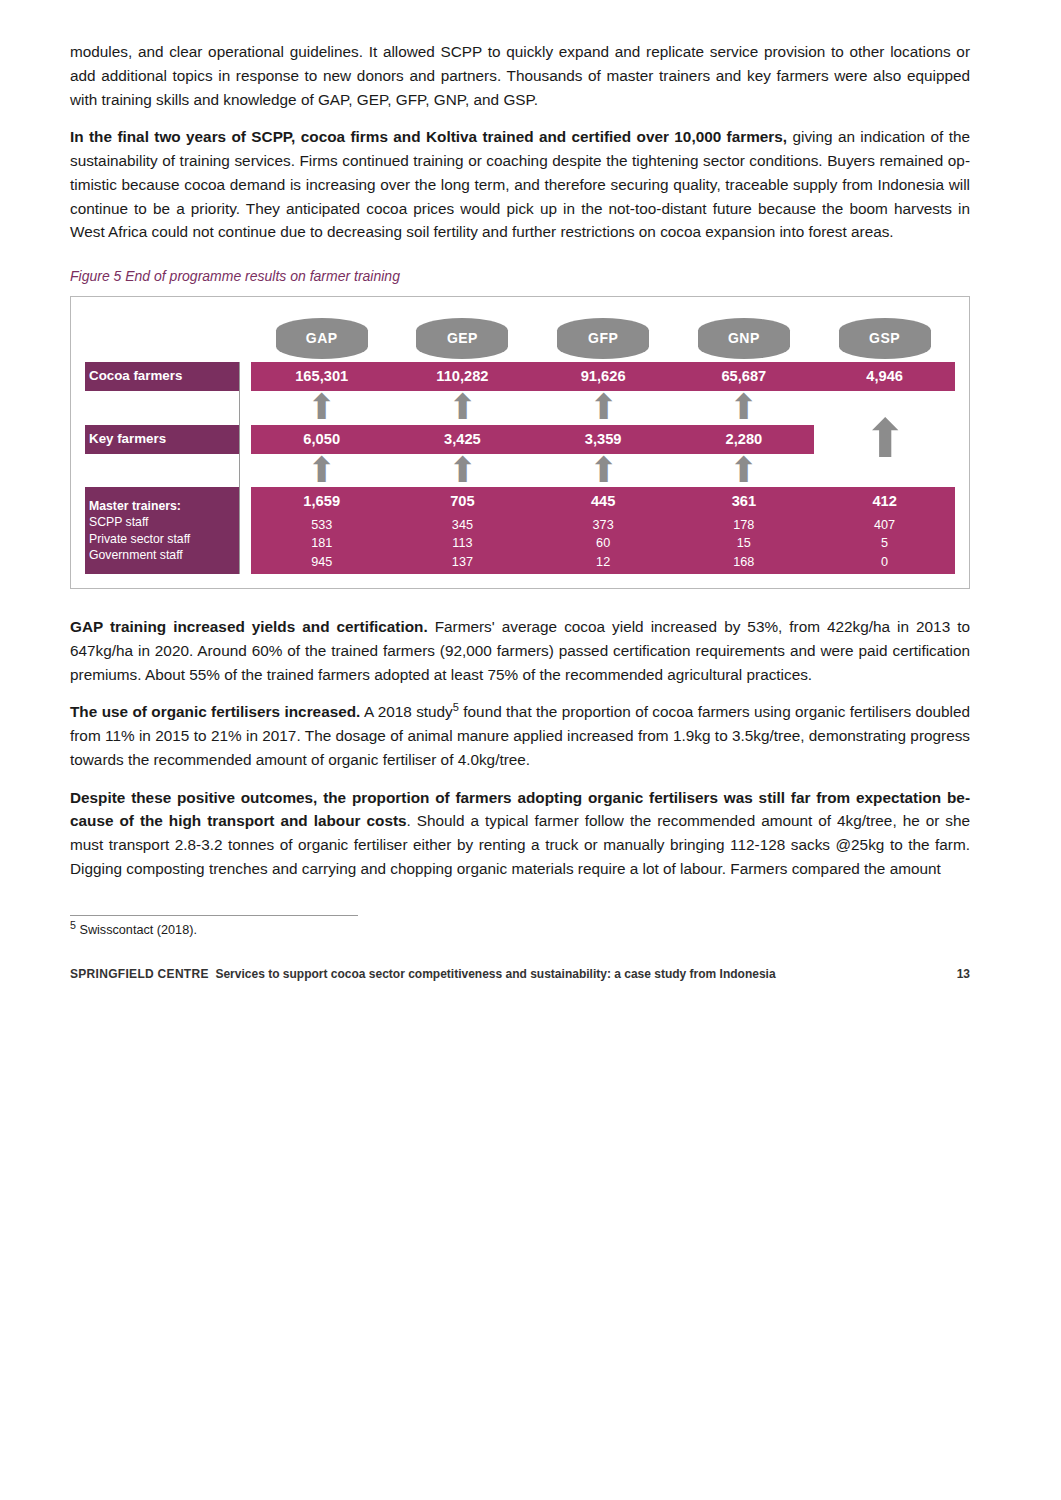modules, and clear operational guidelines. It allowed SCPP to quickly expand and replicate service provision to other locations or add additional topics in response to new donors and partners. Thousands of master trainers and key farmers were also equipped with training skills and knowledge of GAP, GEP, GFP, GNP, and GSP.
In the final two years of SCPP, cocoa firms and Koltiva trained and certified over 10,000 farmers, giving an indication of the sustainability of training services. Firms continued training or coaching despite the tightening sector conditions. Buyers remained optimistic because cocoa demand is increasing over the long term, and therefore securing quality, traceable supply from Indonesia will continue to be a priority. They anticipated cocoa prices would pick up in the not-too-distant future because the boom harvests in West Africa could not continue due to decreasing soil fertility and further restrictions on cocoa expansion into forest areas.
Figure 5 End of programme results on farmer training
| | | GAP | GEP | GFP | GNP | GSP |
| Cocoa farmers | | 165,301 | 110,282 | 91,626 | 65,687 | 4,946 |
| | | ⬆ | ⬆ | ⬆ | ⬆ | ⬆ |
| Key farmers | | 6,050 | 3,425 | 3,359 | 2,280 |
| | | ⬆ | ⬆ | ⬆ | ⬆ |
| Master trainers: SCPP staff Private sector staff Government staff | | 1,659 533 181 945 | 705 345 113 137 | 445 373 60 12 | 361 178 15 168 | 412 407 5 0 |
GAP training increased yields and certification. Farmers' average cocoa yield increased by 53%, from 422kg/ha in 2013 to 647kg/ha in 2020. Around 60% of the trained farmers (92,000 farmers) passed certification requirements and were paid certification premiums. About 55% of the trained farmers adopted at least 75% of the recommended agricultural practices.
The use of organic fertilisers increased. A 2018 study5 found that the proportion of cocoa farmers using organic fertilisers doubled from 11% in 2015 to 21% in 2017. The dosage of animal manure applied increased from 1.9kg to 3.5kg/tree, demonstrating progress towards the recommended amount of organic fertiliser of 4.0kg/tree.
Despite these positive outcomes, the proportion of farmers adopting organic fertilisers was still far from expectation because of the high transport and labour costs. Should a typical farmer follow the recommended amount of 4kg/tree, he or she must transport 2.8-3.2 tonnes of organic fertiliser either by renting a truck or manually bringing 112-128 sacks @25kg to the farm. Digging composting trenches and carrying and chopping organic materials require a lot of labour. Farmers compared the amount
5 Swisscontact (2018).
SPRINGFIELD CENTRE Services to support cocoa sector competitiveness and sustainability: a case study from Indonesia
13